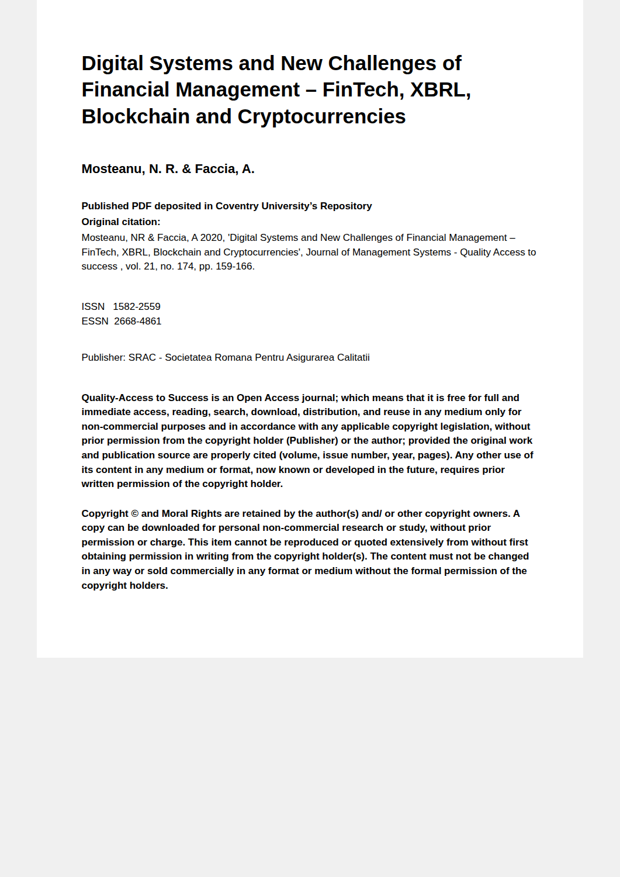Digital Systems and New Challenges of Financial Management – FinTech, XBRL, Blockchain and Cryptocurrencies
Mosteanu, N. R. & Faccia, A.
Published PDF deposited in Coventry University’s Repository
Original citation:
Mosteanu, NR & Faccia, A 2020, 'Digital Systems and New Challenges of Financial Management – FinTech, XBRL, Blockchain and Cryptocurrencies', Journal of Management Systems - Quality Access to success , vol. 21, no. 174, pp. 159-166.
ISSN 1582-2559 ESSN 2668-4861
Publisher: SRAC - Societatea Romana Pentru Asigurarea Calitatii
Quality-Access to Success is an Open Access journal; which means that it is free for full and immediate access, reading, search, download, distribution, and reuse in any medium only for non-commercial purposes and in accordance with any applicable copyright legislation, without prior permission from the copyright holder (Publisher) or the author; provided the original work and publication source are properly cited (volume, issue number, year, pages). Any other use of its content in any medium or format, now known or developed in the future, requires prior written permission of the copyright holder.
Copyright © and Moral Rights are retained by the author(s) and/ or other copyright owners. A copy can be downloaded for personal non-commercial research or study, without prior permission or charge. This item cannot be reproduced or quoted extensively from without first obtaining permission in writing from the copyright holder(s). The content must not be changed in any way or sold commercially in any format or medium without the formal permission of the copyright holders.